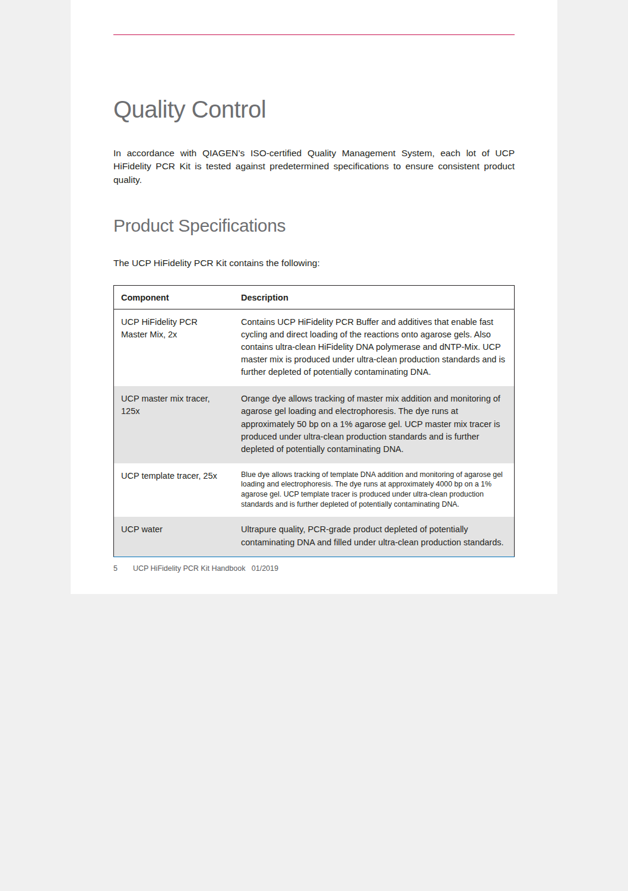Quality Control
In accordance with QIAGEN’s ISO-certified Quality Management System, each lot of UCP HiFidelity PCR Kit is tested against predetermined specifications to ensure consistent product quality.
Product Specifications
The UCP HiFidelity PCR Kit contains the following:
| Component | Description |
| --- | --- |
| UCP HiFidelity PCR Master Mix, 2x | Contains UCP HiFidelity PCR Buffer and additives that enable fast cycling and direct loading of the reactions onto agarose gels. Also contains ultra-clean HiFidelity DNA polymerase and dNTP-Mix. UCP master mix is produced under ultra-clean production standards and is further depleted of potentially contaminating DNA. |
| UCP master mix tracer, 125x | Orange dye allows tracking of master mix addition and monitoring of agarose gel loading and electrophoresis. The dye runs at approximately 50 bp on a 1% agarose gel. UCP master mix tracer is produced under ultra-clean production standards and is further depleted of potentially contaminating DNA. |
| UCP template tracer, 25x | Blue dye allows tracking of template DNA addition and monitoring of agarose gel loading and electrophoresis. The dye runs at approximately 4000 bp on a 1% agarose gel. UCP template tracer is produced under ultra-clean production standards and is further depleted of potentially contaminating DNA. |
| UCP water | Ultrapure quality, PCR-grade product depleted of potentially contaminating DNA and filled under ultra-clean production standards. |
5 UCP HiFidelity PCR Kit Handbook 01/2019